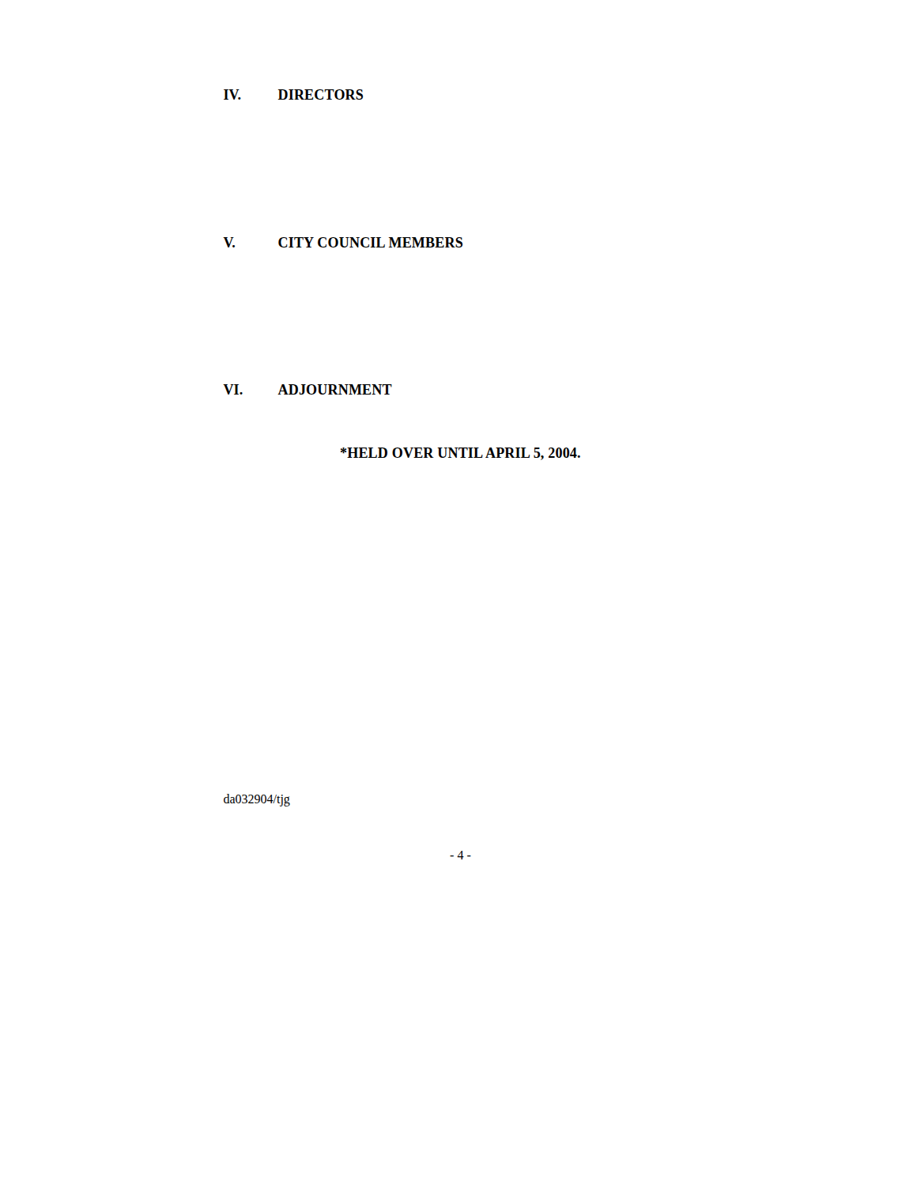IV. DIRECTORS
V. CITY COUNCIL MEMBERS
VI. ADJOURNMENT
*HELD OVER UNTIL APRIL 5, 2004.
da032904/tjg
- 4 -